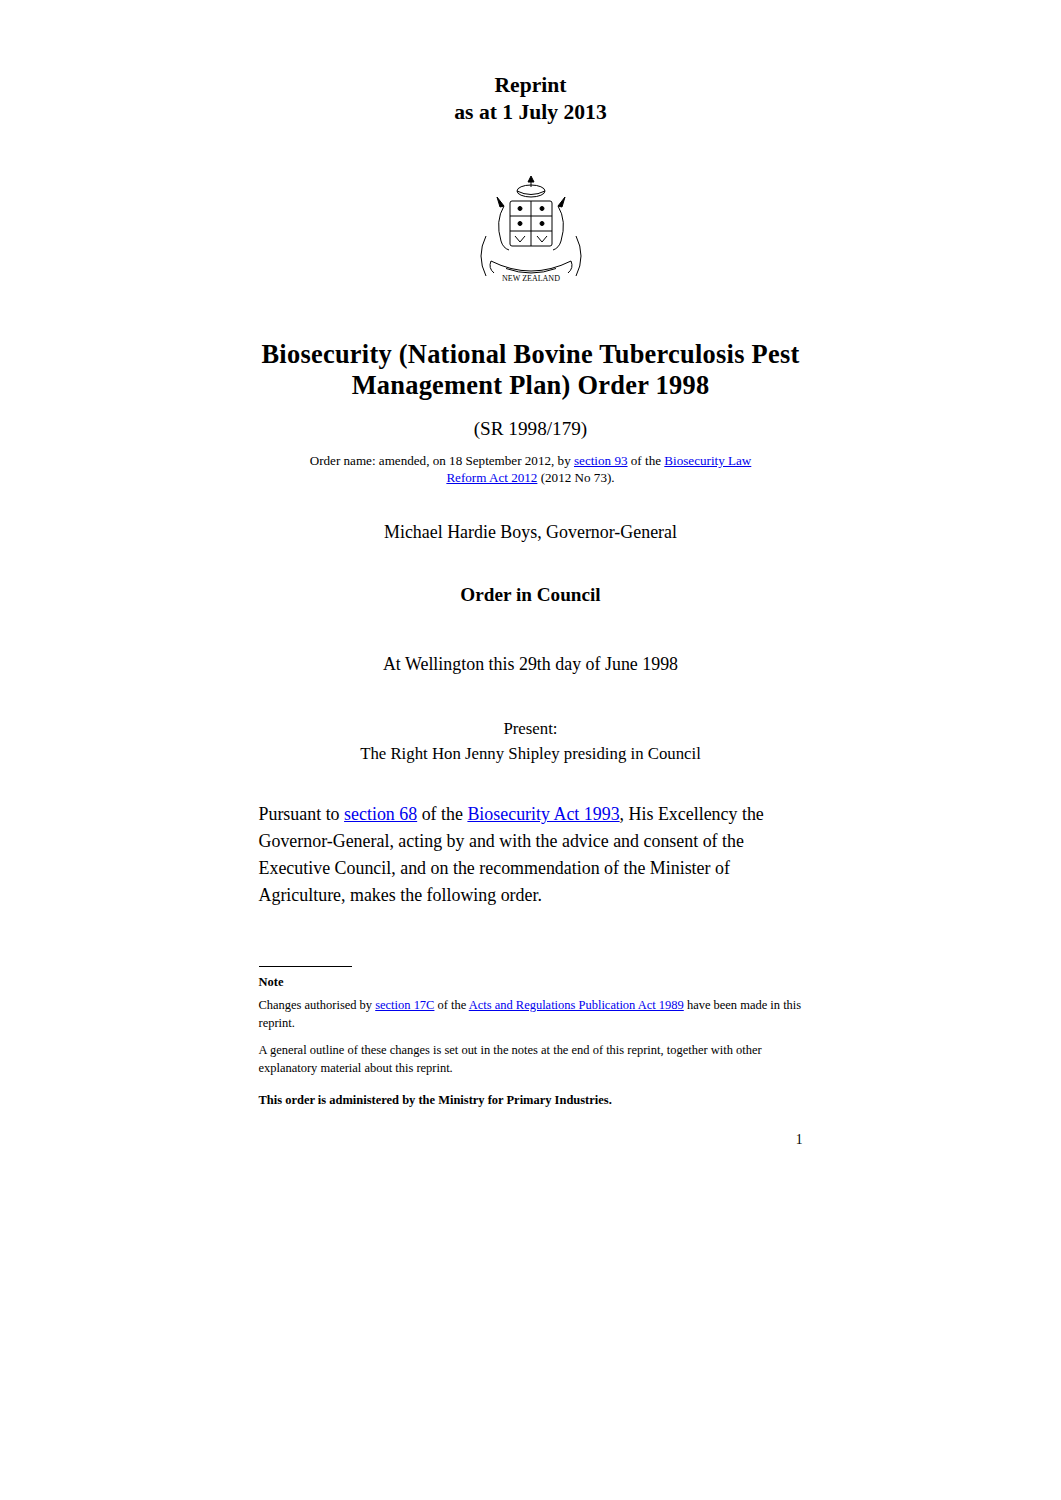Reprint
as at 1 July 2013
Biosecurity (National Bovine Tuberculosis Pest Management Plan) Order 1998
(SR 1998/179)
Order name: amended, on 18 September 2012, by section 93 of the Biosecurity Law Reform Act 2012 (2012 No 73).
Michael Hardie Boys, Governor-General
Order in Council
At Wellington this 29th day of June 1998
Present:
The Right Hon Jenny Shipley presiding in Council
Pursuant to section 68 of the Biosecurity Act 1993, His Excellency the Governor-General, acting by and with the advice and consent of the Executive Council, and on the recommendation of the Minister of Agriculture, makes the following order.
Note
Changes authorised by section 17C of the Acts and Regulations Publication Act 1989 have been made in this reprint.
A general outline of these changes is set out in the notes at the end of this reprint, together with other explanatory material about this reprint.
This order is administered by the Ministry for Primary Industries.
1